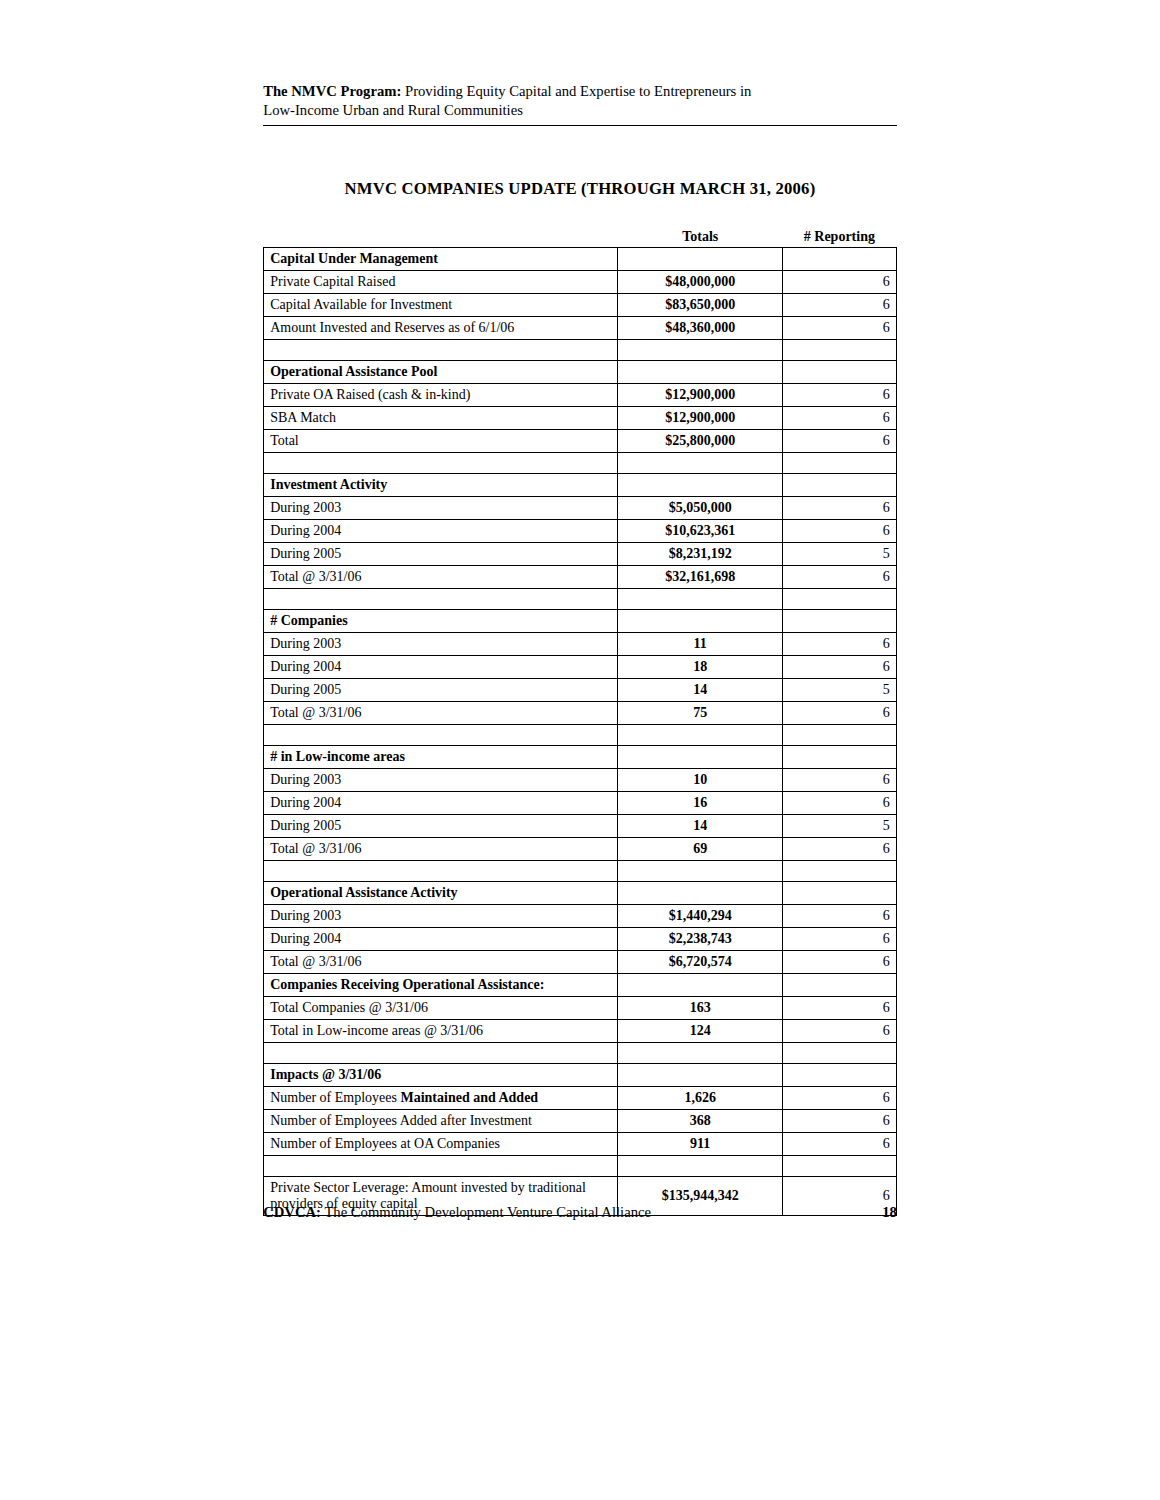The NMVC Program: Providing Equity Capital and Expertise to Entrepreneurs in
Low-Income Urban and Rural Communities
NMVC COMPANIES UPDATE (THROUGH MARCH 31, 2006)
| | Totals | # Reporting |
| --- | --- | --- |
| Capital Under Management | | |
| Private Capital Raised | $48,000,000 | 6 |
| Capital Available for Investment | $83,650,000 | 6 |
| Amount Invested and Reserves as of 6/1/06 | $48,360,000 | 6 |
| Operational Assistance Pool | | |
| Private OA Raised (cash & in-kind) | $12,900,000 | 6 |
| SBA Match | $12,900,000 | 6 |
| Total | $25,800,000 | 6 |
| Investment Activity | | |
| During 2003 | $5,050,000 | 6 |
| During 2004 | $10,623,361 | 6 |
| During 2005 | $8,231,192 | 5 |
| Total @ 3/31/06 | $32,161,698 | 6 |
| # Companies | | |
| During 2003 | 11 | 6 |
| During 2004 | 18 | 6 |
| During 2005 | 14 | 5 |
| Total @ 3/31/06 | 75 | 6 |
| # in Low-income areas | | |
| During 2003 | 10 | 6 |
| During 2004 | 16 | 6 |
| During 2005 | 14 | 5 |
| Total @ 3/31/06 | 69 | 6 |
| Operational Assistance Activity | | |
| During 2003 | $1,440,294 | 6 |
| During 2004 | $2,238,743 | 6 |
| Total @ 3/31/06 | $6,720,574 | 6 |
| Companies Receiving Operational Assistance: | | |
| Total Companies @ 3/31/06 | 163 | 6 |
| Total in Low-income areas @ 3/31/06 | 124 | 6 |
| Impacts @ 3/31/06 | | |
| Number of Employees Maintained and Added | 1,626 | 6 |
| Number of Employees Added after Investment | 368 | 6 |
| Number of Employees at OA Companies | 911 | 6 |
| Private Sector Leverage: Amount invested by traditional providers of equity capital | $135,944,342 | 6 |
CDVCA: The Community Development Venture Capital Alliance
18